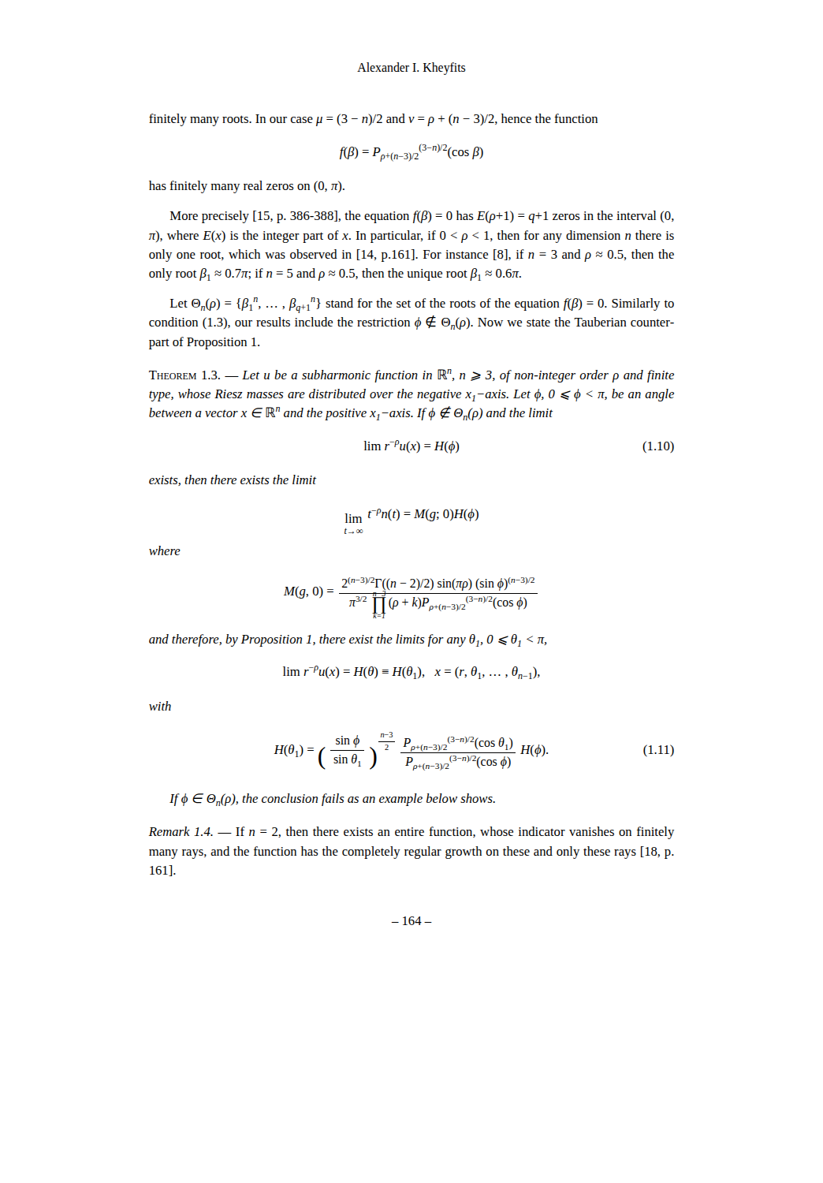Alexander I. Kheyfits
finitely many roots. In our case μ = (3 − n)/2 and ν = ρ + (n − 3)/2, hence the function
f(β) = Pρ+(n−3)/2(3−n)/2(cos β)
has finitely many real zeros on (0, π).
More precisely [15, p. 386-388], the equation f(β) = 0 has E(ρ+1) = q+1 zeros in the interval (0, π), where E(x) is the integer part of x. In particular, if 0 < ρ < 1, then for any dimension n there is only one root, which was observed in [14, p.161]. For instance [8], if n = 3 and ρ ≈ 0.5, then the only root β1 ≈ 0.7π; if n = 5 and ρ ≈ 0.5, then the unique root β1 ≈ 0.6π.
Let Θn(ρ) = {β1n, … , βq+1n} stand for the set of the roots of the equation f(β) = 0. Similarly to condition (1.3), our results include the restriction ϕ ∉ Θn(ρ). Now we state the Tauberian counterpart of Proposition 1.
Theorem 1.3. — Let u be a subharmonic function in ℝn, n ⩾ 3, of non-integer order ρ and finite type, whose Riesz masses are distributed over the negative x1−axis. Let ϕ, 0 ⩽ ϕ < π, be an angle between a vector x ∈ ℝn and the positive x1−axis. If ϕ ∉ Θn(ρ) and the limit
lim r−ρu(x) = H(ϕ) (1.10)
exists, then there exists the limit
lim t→∞ t−ρn(t) = M(g; 0)H(ϕ)
where
M(g, 0) = 2(n−3)/2Γ((n − 2)/2) sin(πρ) (sin ϕ)(n−3)/2 π3/2 n−3∏k=1(ρ + k)Pρ+(n−3)/2(3−n)/2(cos ϕ)
and therefore, by Proposition 1, there exist the limits for any θ1, 0 ⩽ θ1 < π,
lim r−ρu(x) = H(θ) ≡ H(θ1), x = (r, θ1, … , θn−1),
with
H(θ1) = ( sin ϕ sin θ1 ) n−32 Pρ+(n−3)/2(3−n)/2(cos θ1) Pρ+(n−3)/2(3−n)/2(cos ϕ) H(ϕ). (1.11)
If ϕ ∈ Θn(ρ), the conclusion fails as an example below shows.
Remark 1.4. — If n = 2, then there exists an entire function, whose indicator vanishes on finitely many rays, and the function has the completely regular growth on these and only these rays [18, p. 161].
– 164 –